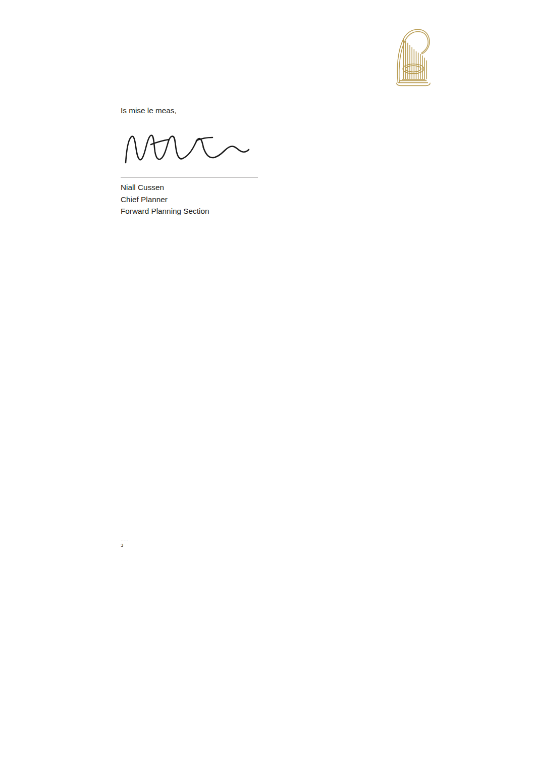Is mise le meas,
Niall Cussen
Chief Planner
Forward Planning Section
…..
3